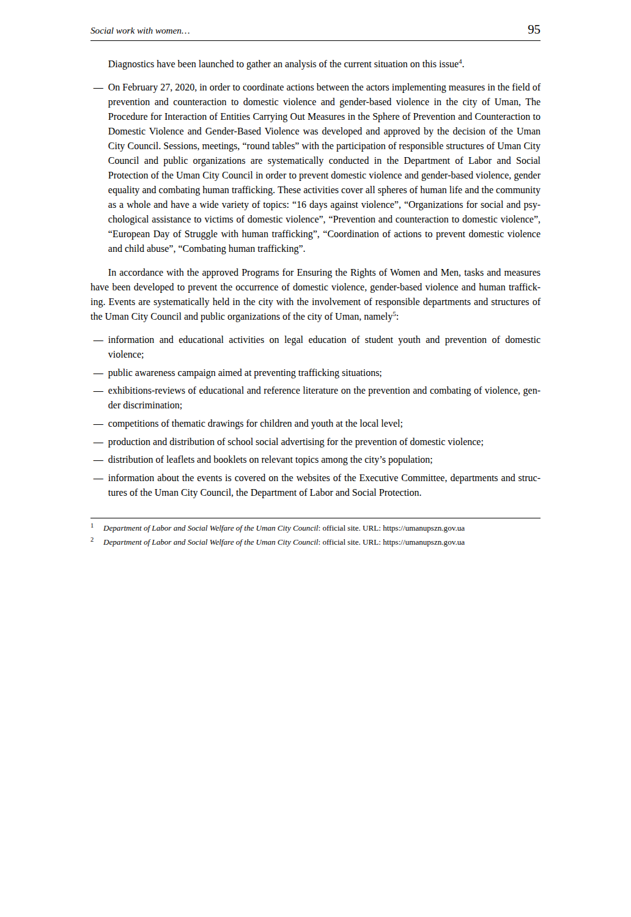Social work with women… 95
Diagnostics have been launched to gather an analysis of the current situation on this issue4.
On February 27, 2020, in order to coordinate actions between the actors implementing measures in the field of prevention and counteraction to domestic violence and gender-based violence in the city of Uman, The Procedure for Interaction of Entities Carrying Out Measures in the Sphere of Prevention and Counteraction to Domestic Violence and Gender-Based Violence was developed and approved by the decision of the Uman City Council. Sessions, meetings, “round tables” with the participation of responsible structures of Uman City Council and public organizations are systematically conducted in the Department of Labor and Social Protection of the Uman City Council in order to prevent domestic violence and gender-based violence, gender equality and combating human trafficking. These activities cover all spheres of human life and the community as a whole and have a wide variety of topics: “16 days against violence”, “Organizations for social and psychological assistance to victims of domestic violence”, “Prevention and counteraction to domestic violence”, “European Day of Struggle with human trafficking”, “Coordination of actions to prevent domestic violence and child abuse”, “Combating human trafficking”.
In accordance with the approved Programs for Ensuring the Rights of Women and Men, tasks and measures have been developed to prevent the occurrence of domestic violence, gender-based violence and human trafficking. Events are systematically held in the city with the involvement of responsible departments and structures of the Uman City Council and public organizations of the city of Uman, namely5:
information and educational activities on legal education of student youth and prevention of domestic violence;
public awareness campaign aimed at preventing trafficking situations;
exhibitions-reviews of educational and reference literature on the prevention and combating of violence, gender discrimination;
competitions of thematic drawings for children and youth at the local level;
production and distribution of school social advertising for the prevention of domestic violence;
distribution of leaflets and booklets on relevant topics among the city’s population;
information about the events is covered on the websites of the Executive Committee, departments and structures of the Uman City Council, the Department of Labor and Social Protection.
Department of Labor and Social Welfare of the Uman City Council: official site. URL: https://umanupszn.gov.ua
Department of Labor and Social Welfare of the Uman City Council: official site. URL: https://umanupszn.gov.ua